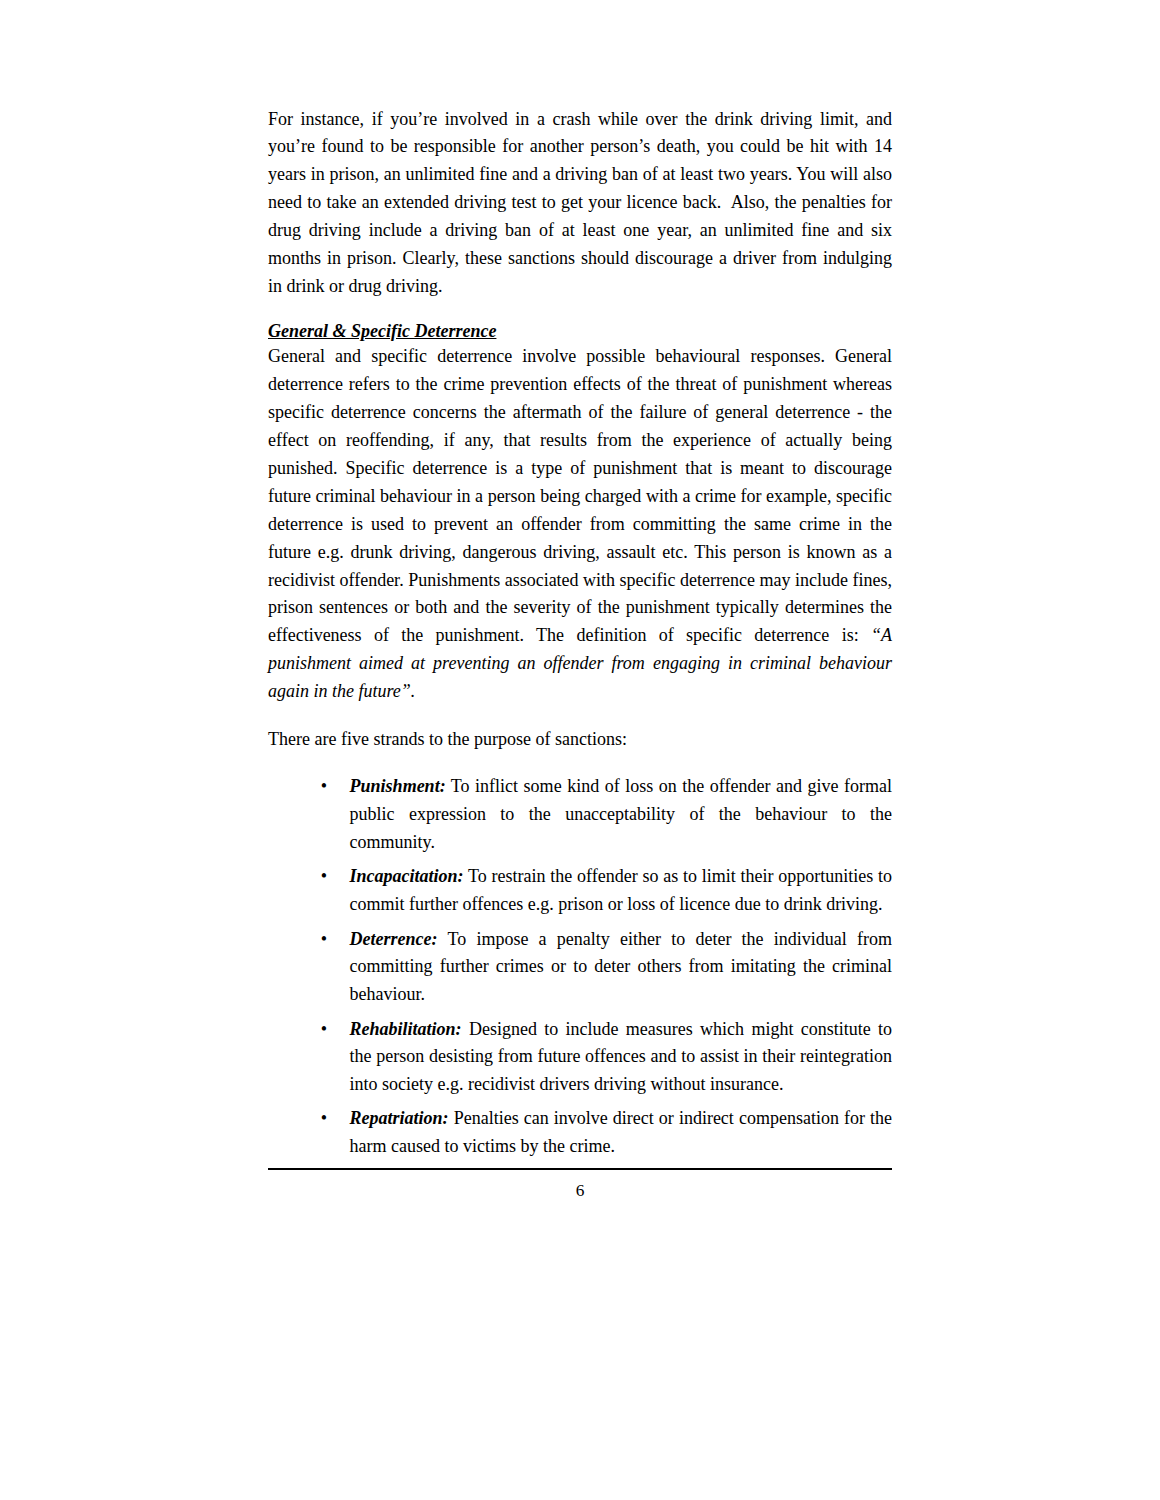For instance, if you’re involved in a crash while over the drink driving limit, and you’re found to be responsible for another person’s death, you could be hit with 14 years in prison, an unlimited fine and a driving ban of at least two years. You will also need to take an extended driving test to get your licence back. Also, the penalties for drug driving include a driving ban of at least one year, an unlimited fine and six months in prison. Clearly, these sanctions should discourage a driver from indulging in drink or drug driving.
General & Specific Deterrence
General and specific deterrence involve possible behavioural responses. General deterrence refers to the crime prevention effects of the threat of punishment whereas specific deterrence concerns the aftermath of the failure of general deterrence - the effect on reoffending, if any, that results from the experience of actually being punished. Specific deterrence is a type of punishment that is meant to discourage future criminal behaviour in a person being charged with a crime for example, specific deterrence is used to prevent an offender from committing the same crime in the future e.g. drunk driving, dangerous driving, assault etc. This person is known as a recidivist offender. Punishments associated with specific deterrence may include fines, prison sentences or both and the severity of the punishment typically determines the effectiveness of the punishment. The definition of specific deterrence is: “A punishment aimed at preventing an offender from engaging in criminal behaviour again in the future”.
There are five strands to the purpose of sanctions:
Punishment: To inflict some kind of loss on the offender and give formal public expression to the unacceptability of the behaviour to the community.
Incapacitation: To restrain the offender so as to limit their opportunities to commit further offences e.g. prison or loss of licence due to drink driving.
Deterrence: To impose a penalty either to deter the individual from committing further crimes or to deter others from imitating the criminal behaviour.
Rehabilitation: Designed to include measures which might constitute to the person desisting from future offences and to assist in their reintegration into society e.g. recidivist drivers driving without insurance.
Repatriation: Penalties can involve direct or indirect compensation for the harm caused to victims by the crime.
6